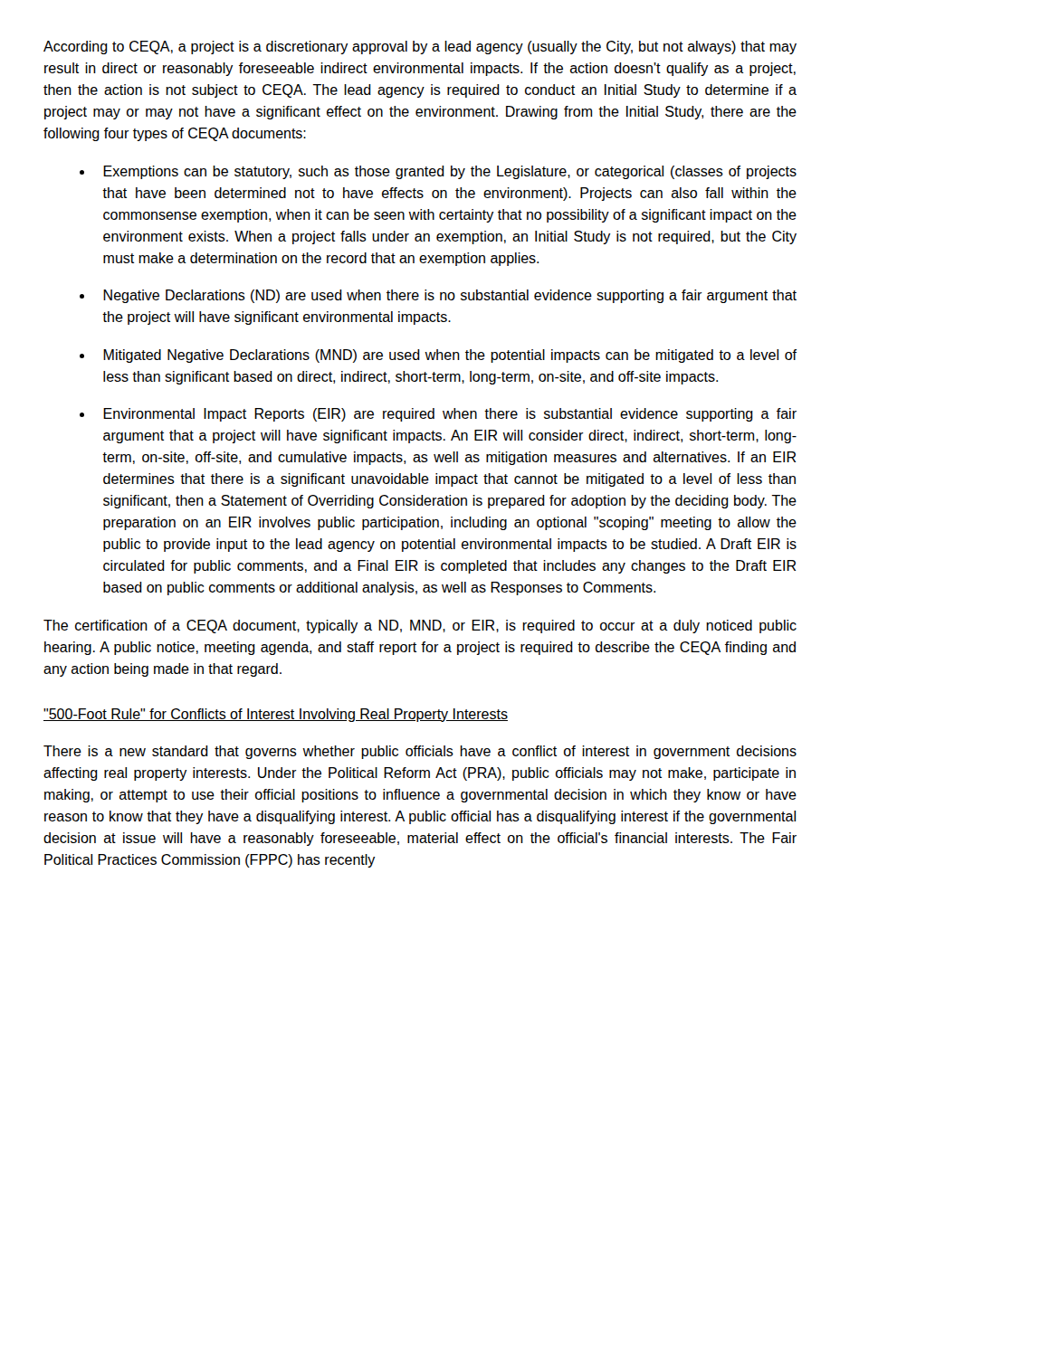According to CEQA, a project is a discretionary approval by a lead agency (usually the City, but not always) that may result in direct or reasonably foreseeable indirect environmental impacts. If the action doesn't qualify as a project, then the action is not subject to CEQA. The lead agency is required to conduct an Initial Study to determine if a project may or may not have a significant effect on the environment. Drawing from the Initial Study, there are the following four types of CEQA documents:
Exemptions can be statutory, such as those granted by the Legislature, or categorical (classes of projects that have been determined not to have effects on the environment). Projects can also fall within the commonsense exemption, when it can be seen with certainty that no possibility of a significant impact on the environment exists. When a project falls under an exemption, an Initial Study is not required, but the City must make a determination on the record that an exemption applies.
Negative Declarations (ND) are used when there is no substantial evidence supporting a fair argument that the project will have significant environmental impacts.
Mitigated Negative Declarations (MND) are used when the potential impacts can be mitigated to a level of less than significant based on direct, indirect, short-term, long-term, on-site, and off-site impacts.
Environmental Impact Reports (EIR) are required when there is substantial evidence supporting a fair argument that a project will have significant impacts. An EIR will consider direct, indirect, short-term, long-term, on-site, off-site, and cumulative impacts, as well as mitigation measures and alternatives. If an EIR determines that there is a significant unavoidable impact that cannot be mitigated to a level of less than significant, then a Statement of Overriding Consideration is prepared for adoption by the deciding body. The preparation on an EIR involves public participation, including an optional "scoping" meeting to allow the public to provide input to the lead agency on potential environmental impacts to be studied. A Draft EIR is circulated for public comments, and a Final EIR is completed that includes any changes to the Draft EIR based on public comments or additional analysis, as well as Responses to Comments.
The certification of a CEQA document, typically a ND, MND, or EIR, is required to occur at a duly noticed public hearing. A public notice, meeting agenda, and staff report for a project is required to describe the CEQA finding and any action being made in that regard.
"500-Foot Rule" for Conflicts of Interest Involving Real Property Interests
There is a new standard that governs whether public officials have a conflict of interest in government decisions affecting real property interests. Under the Political Reform Act (PRA), public officials may not make, participate in making, or attempt to use their official positions to influence a governmental decision in which they know or have reason to know that they have a disqualifying interest. A public official has a disqualifying interest if the governmental decision at issue will have a reasonably foreseeable, material effect on the official's financial interests. The Fair Political Practices Commission (FPPC) has recently